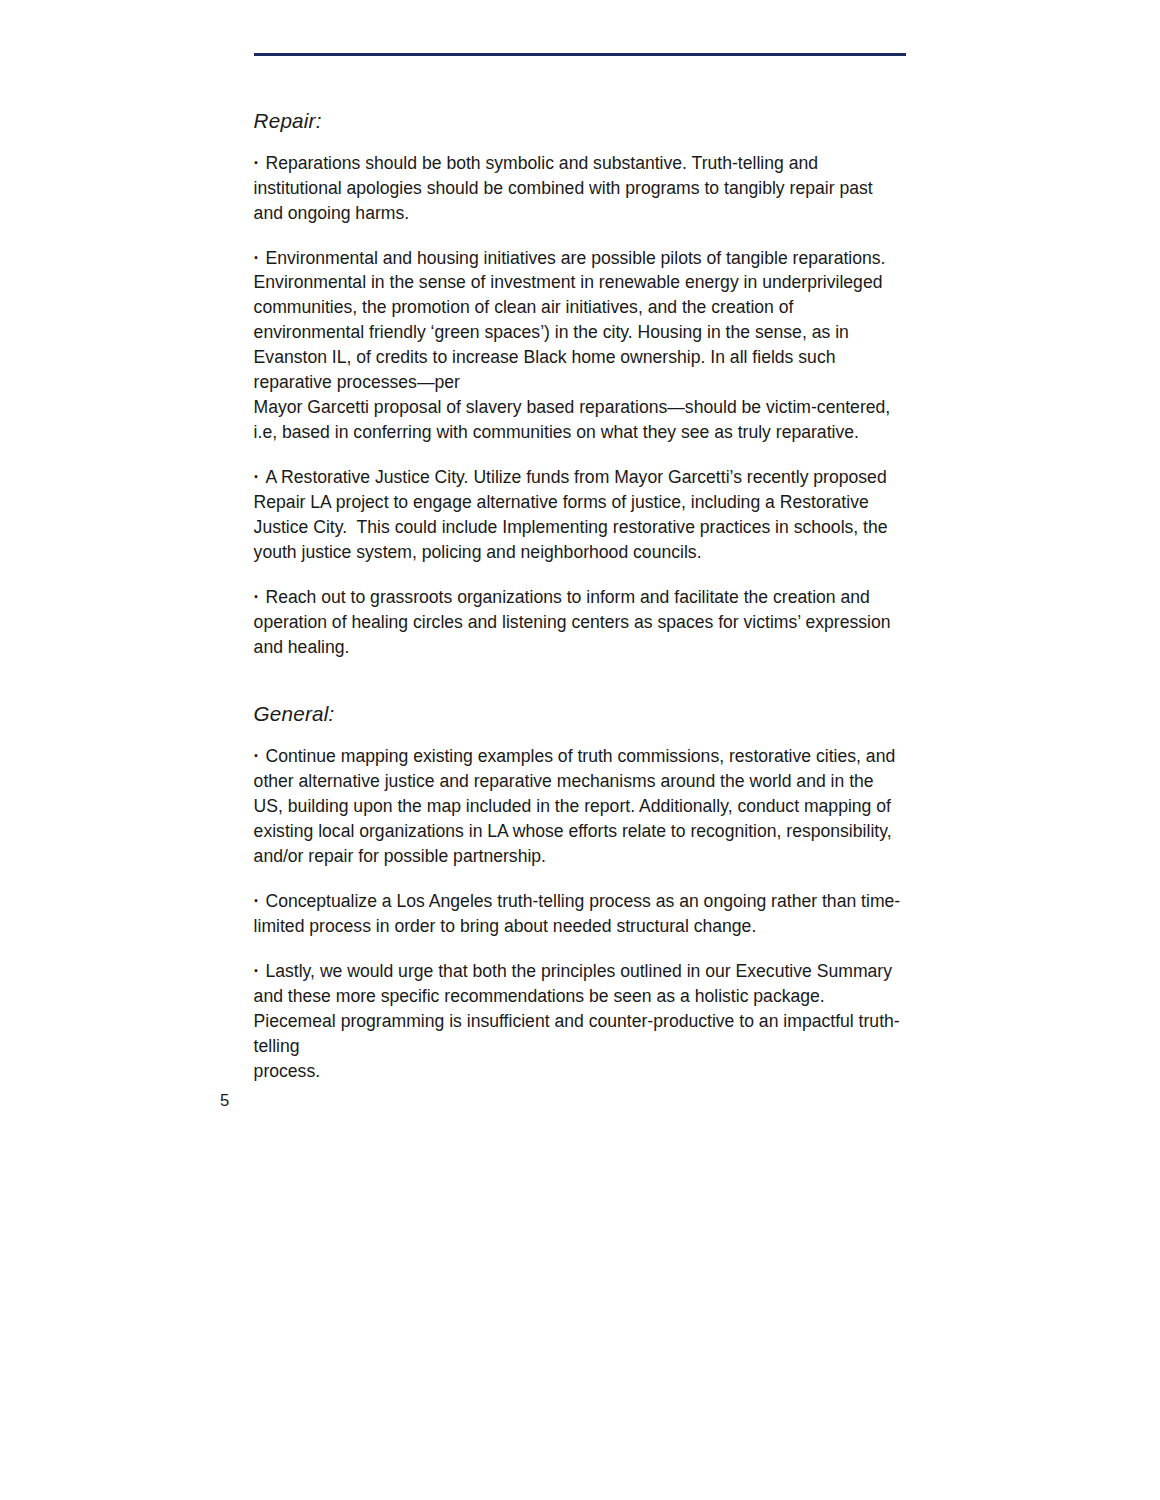Repair:
Reparations should be both symbolic and substantive. Truth-telling and institutional apologies should be combined with programs to tangibly repair past and ongoing harms.
Environmental and housing initiatives are possible pilots of tangible reparations. Environmental in the sense of investment in renewable energy in underprivileged communities, the promotion of clean air initiatives, and the creation of environmental friendly ‘green spaces’) in the city. Housing in the sense, as in Evanston IL, of credits to increase Black home ownership. In all fields such reparative processes—per
Mayor Garcetti proposal of slavery based reparations—should be victim-centered, i.e, based in conferring with communities on what they see as truly reparative.
A Restorative Justice City. Utilize funds from Mayor Garcetti’s recently proposed Repair LA project to engage alternative forms of justice, including a Restorative
Justice City. This could include Implementing restorative practices in schools, the youth justice system, policing and neighborhood councils.
Reach out to grassroots organizations to inform and facilitate the creation and
operation of healing circles and listening centers as spaces for victims’ expression and healing.
General:
Continue mapping existing examples of truth commissions, restorative cities, and other alternative justice and reparative mechanisms around the world and in the US, building upon the map included in the report. Additionally, conduct mapping of
existing local organizations in LA whose efforts relate to recognition, responsibility, and/or repair for possible partnership.
Conceptualize a Los Angeles truth-telling process as an ongoing rather than time-limited process in order to bring about needed structural change.
Lastly, we would urge that both the principles outlined in our Executive Summary and these more specific recommendations be seen as a holistic package. Piecemeal programming is insufficient and counter-productive to an impactful truth-telling
process.
5